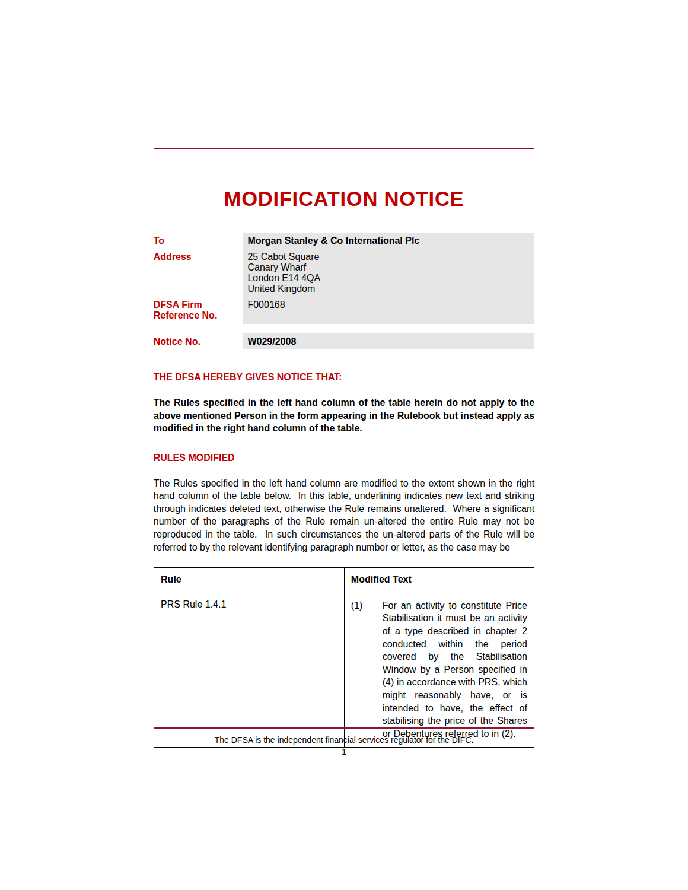Dubai Financial
Services Authority
MODIFICATION NOTICE
| To | Morgan Stanley & Co International Plc |
| Address | 25 Cabot Square Canary Wharf London E14 4QA United Kingdom |
| DFSA Firm Reference No. | F000168 |
| Notice No. | W029/2008 |
THE DFSA HEREBY GIVES NOTICE THAT:
The Rules specified in the left hand column of the table herein do not apply to the above mentioned Person in the form appearing in the Rulebook but instead apply as modified in the right hand column of the table.
RULES MODIFIED
The Rules specified in the left hand column are modified to the extent shown in the right hand column of the table below. In this table, underlining indicates new text and striking through indicates deleted text, otherwise the Rule remains unaltered. Where a significant number of the paragraphs of the Rule remain un-altered the entire Rule may not be reproduced in the table. In such circumstances the un-altered parts of the Rule will be referred to by the relevant identifying paragraph number or letter, as the case may be
| Rule | Modified Text |
| --- | --- |
| PRS Rule 1.4.1 | (1) For an activity to constitute Price Stabilisation it must be an activity of a type described in chapter 2 conducted within the period covered by the Stabilisation Window by a Person specified in (4) in accordance with PRS, which might reasonably have, or is intended to have, the effect of stabilising the price of the Shares or Debentures referred to in (2). |
The DFSA is the independent financial services regulator for the DIFC.
1